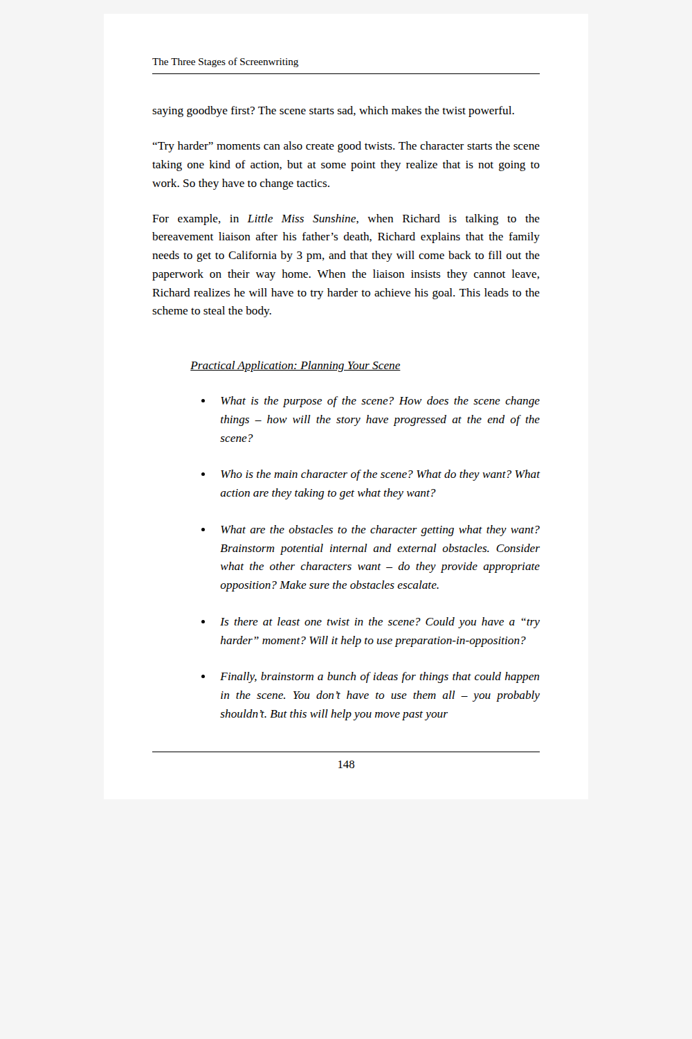The Three Stages of Screenwriting
saying goodbye first? The scene starts sad, which makes the twist powerful.
“Try harder” moments can also create good twists. The character starts the scene taking one kind of action, but at some point they realize that is not going to work. So they have to change tactics.
For example, in Little Miss Sunshine, when Richard is talking to the bereavement liaison after his father’s death, Richard explains that the family needs to get to California by 3 pm, and that they will come back to fill out the paperwork on their way home. When the liaison insists they cannot leave, Richard realizes he will have to try harder to achieve his goal. This leads to the scheme to steal the body.
Practical Application: Planning Your Scene
What is the purpose of the scene? How does the scene change things – how will the story have progressed at the end of the scene?
Who is the main character of the scene? What do they want? What action are they taking to get what they want?
What are the obstacles to the character getting what they want? Brainstorm potential internal and external obstacles. Consider what the other characters want – do they provide appropriate opposition? Make sure the obstacles escalate.
Is there at least one twist in the scene? Could you have a “try harder” moment? Will it help to use preparation-in-opposition?
Finally, brainstorm a bunch of ideas for things that could happen in the scene. You don’t have to use them all – you probably shouldn’t. But this will help you move past your
148